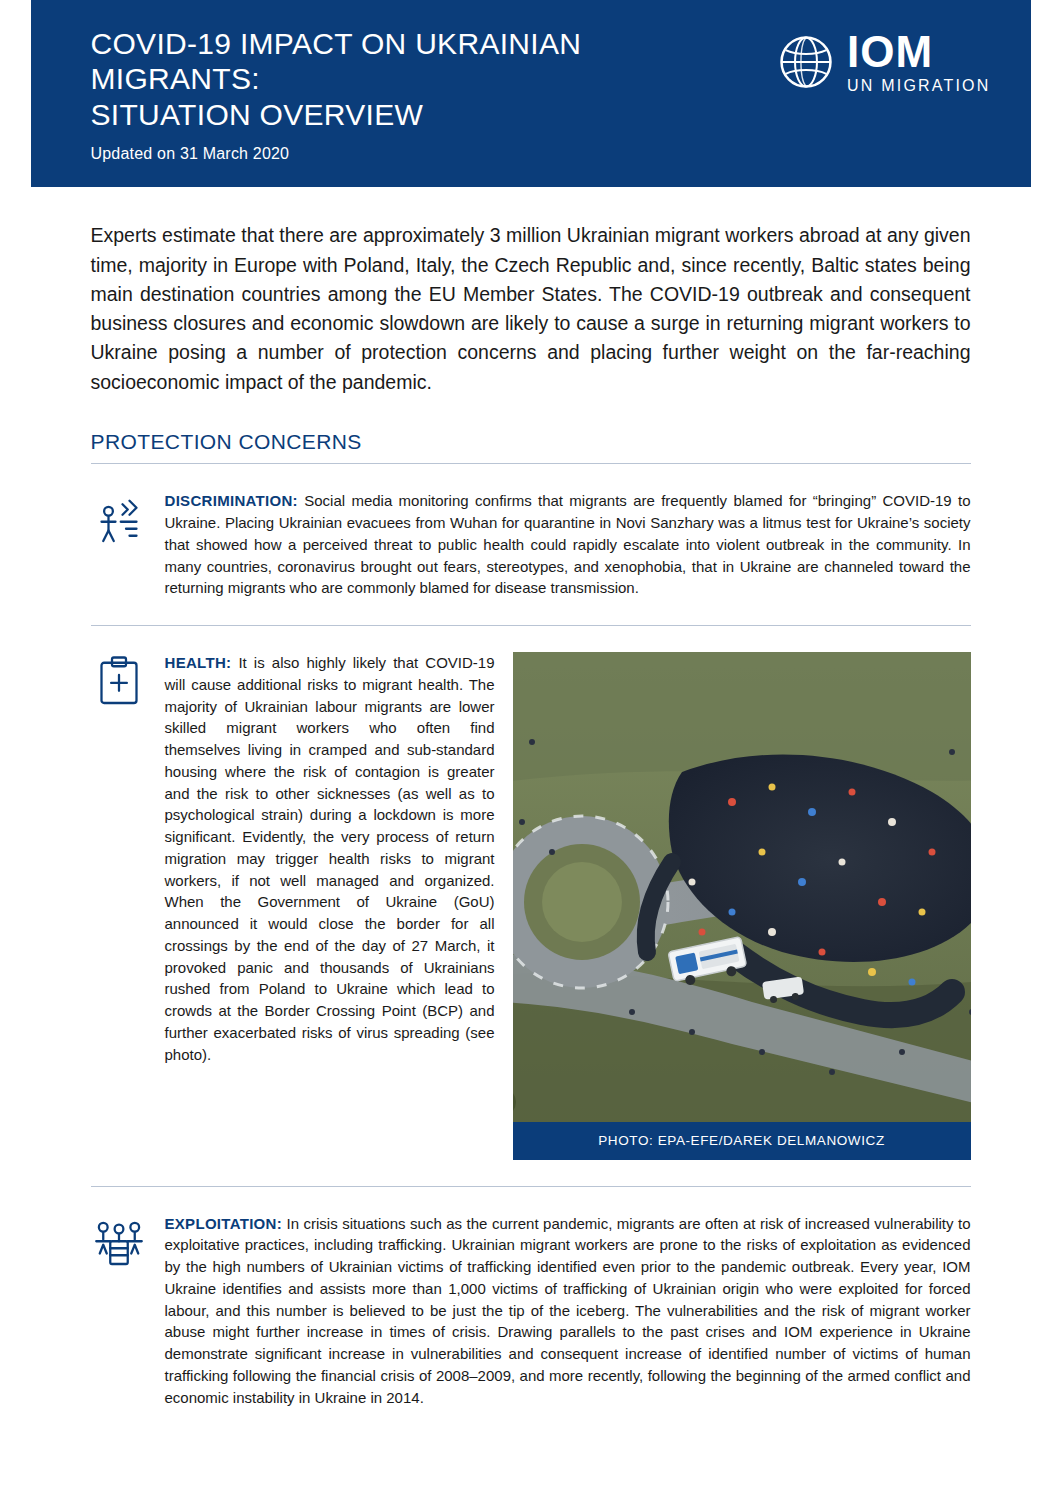COVID-19 Impact on Ukrainian Migrants:
Situation Overview
Updated on 31 March 2020
IOM UN MIGRATION
Experts estimate that there are approximately 3 million Ukrainian migrant workers abroad at any given time, majority in Europe with Poland, Italy, the Czech Republic and, since recently, Baltic states being main destination countries among the EU Member States. The COVID-19 outbreak and consequent business closures and economic slowdown are likely to cause a surge in returning migrant workers to Ukraine posing a number of protection concerns and placing further weight on the far-reaching socioeconomic impact of the pandemic.
Protection Concerns
DISCRIMINATION: Social media monitoring confirms that migrants are frequently blamed for “bringing” COVID-19 to Ukraine. Placing Ukrainian evacuees from Wuhan for quarantine in Novi Sanzhary was a litmus test for Ukraine’s society that showed how a perceived threat to public health could rapidly escalate into violent outbreak in the community. In many countries, coronavirus brought out fears, stereotypes, and xenophobia, that in Ukraine are channeled toward the returning migrants who are commonly blamed for disease transmission.
HEALTH: It is also highly likely that COVID-19 will cause additional risks to migrant health. The majority of Ukrainian labour migrants are lower skilled migrant workers who often find themselves living in cramped and sub-standard housing where the risk of contagion is greater and the risk to other sicknesses (as well as to psychological strain) during a lockdown is more significant. Evidently, the very process of return migration may trigger health risks to migrant workers, if not well managed and organized. When the Government of Ukraine (GoU) announced it would close the border for all crossings by the end of the day of 27 March, it provoked panic and thousands of Ukrainians rushed from Poland to Ukraine which lead to crowds at the Border Crossing Point (BCP) and further exacerbated risks of virus spreading (see photo).
Photo: EPA-EFE/Darek Delmanowicz
EXPLOITATION: In crisis situations such as the current pandemic, migrants are often at risk of increased vulnerability to exploitative practices, including trafficking. Ukrainian migrant workers are prone to the risks of exploitation as evidenced by the high numbers of Ukrainian victims of trafficking identified even prior to the pandemic outbreak. Every year, IOM Ukraine identifies and assists more than 1,000 victims of trafficking of Ukrainian origin who were exploited for forced labour, and this number is believed to be just the tip of the iceberg. The vulnerabilities and the risk of migrant worker abuse might further increase in times of crisis. Drawing parallels to the past crises and IOM experience in Ukraine demonstrate significant increase in vulnerabilities and consequent increase of identified number of victims of human trafficking following the financial crisis of 2008–2009, and more recently, following the beginning of the armed conflict and economic instability in Ukraine in 2014.